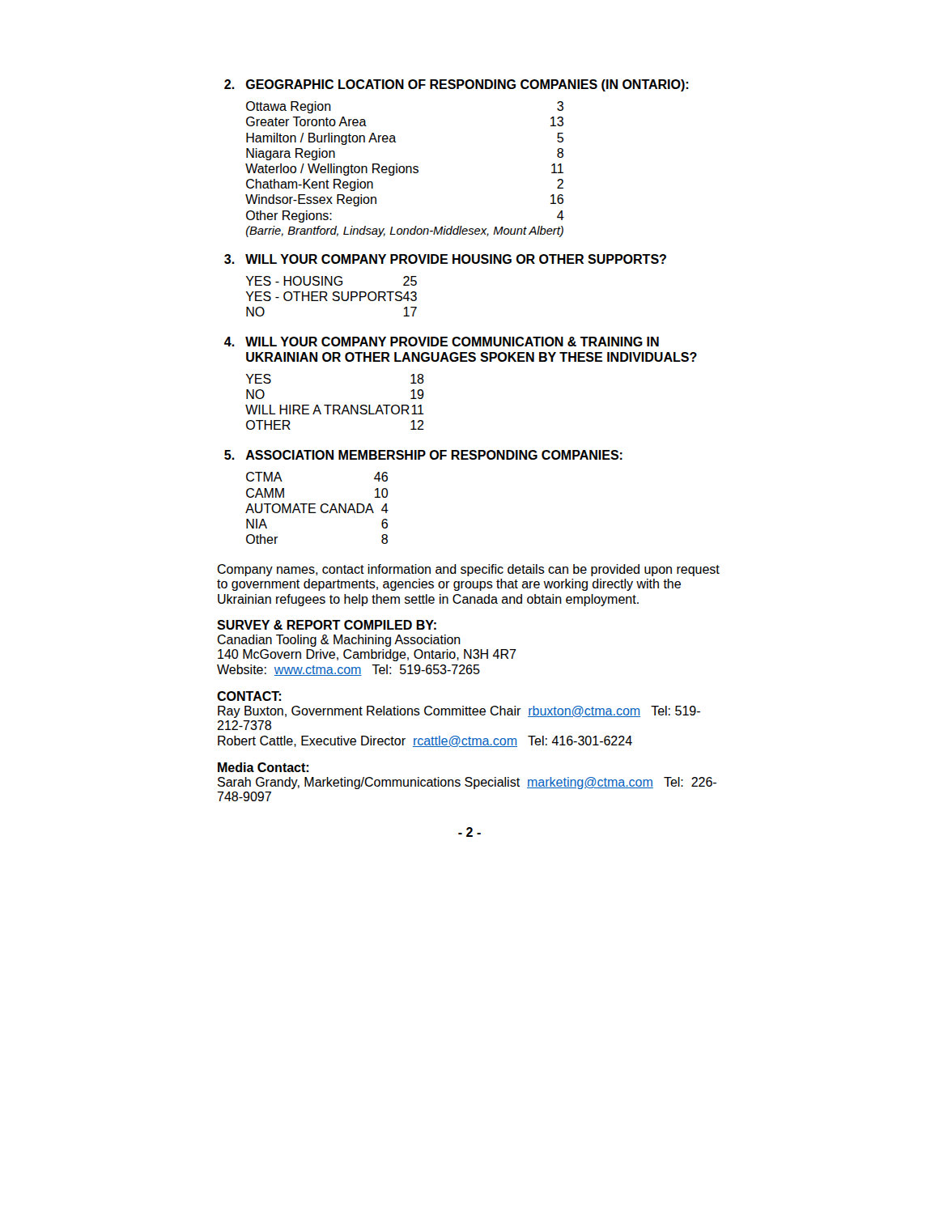Geographic Location of Responding Companies (in Ontario):
| Ottawa Region | 3 |
| Greater Toronto Area | 13 |
| Hamilton / Burlington Area | 5 |
| Niagara Region | 8 |
| Waterloo / Wellington Regions | 11 |
| Chatham-Kent Region | 2 |
| Windsor-Essex Region | 16 |
| Other Regions: | 4 |
| (Barrie, Brantford, Lindsay, London-Middlesex, Mount Albert) |
Will your company provide housing or other supports?
| YES - HOUSING | 25 |
| YES - OTHER SUPPORTS | 43 |
| NO | 17 |
Will your company provide communication & training in Ukrainian or other languages spoken by these individuals?
| YES | 18 |
| NO | 19 |
| WILL HIRE A TRANSLATOR | 11 |
| OTHER | 12 |
Association Membership of Responding Companies:
| CTMA | 46 |
| CAMM | 10 |
| AUTOMATE CANADA | 4 |
| NIA | 6 |
| Other | 8 |
Company names, contact information and specific details can be provided upon request to government departments, agencies or groups that are working directly with the Ukrainian refugees to help them settle in Canada and obtain employment.
SURVEY & REPORT COMPILED BY:
Canadian Tooling & Machining Association
140 McGovern Drive, Cambridge, Ontario, N3H 4R7
Website: www.ctma.com Tel: 519-653-7265
CONTACT:
Ray Buxton, Government Relations Committee Chair rbuxton@ctma.com Tel: 519-212-7378
Robert Cattle, Executive Director rcattle@ctma.com Tel: 416-301-6224
Media Contact:
Sarah Grandy, Marketing/Communications Specialist marketing@ctma.com Tel: 226-748-9097
- 2 -